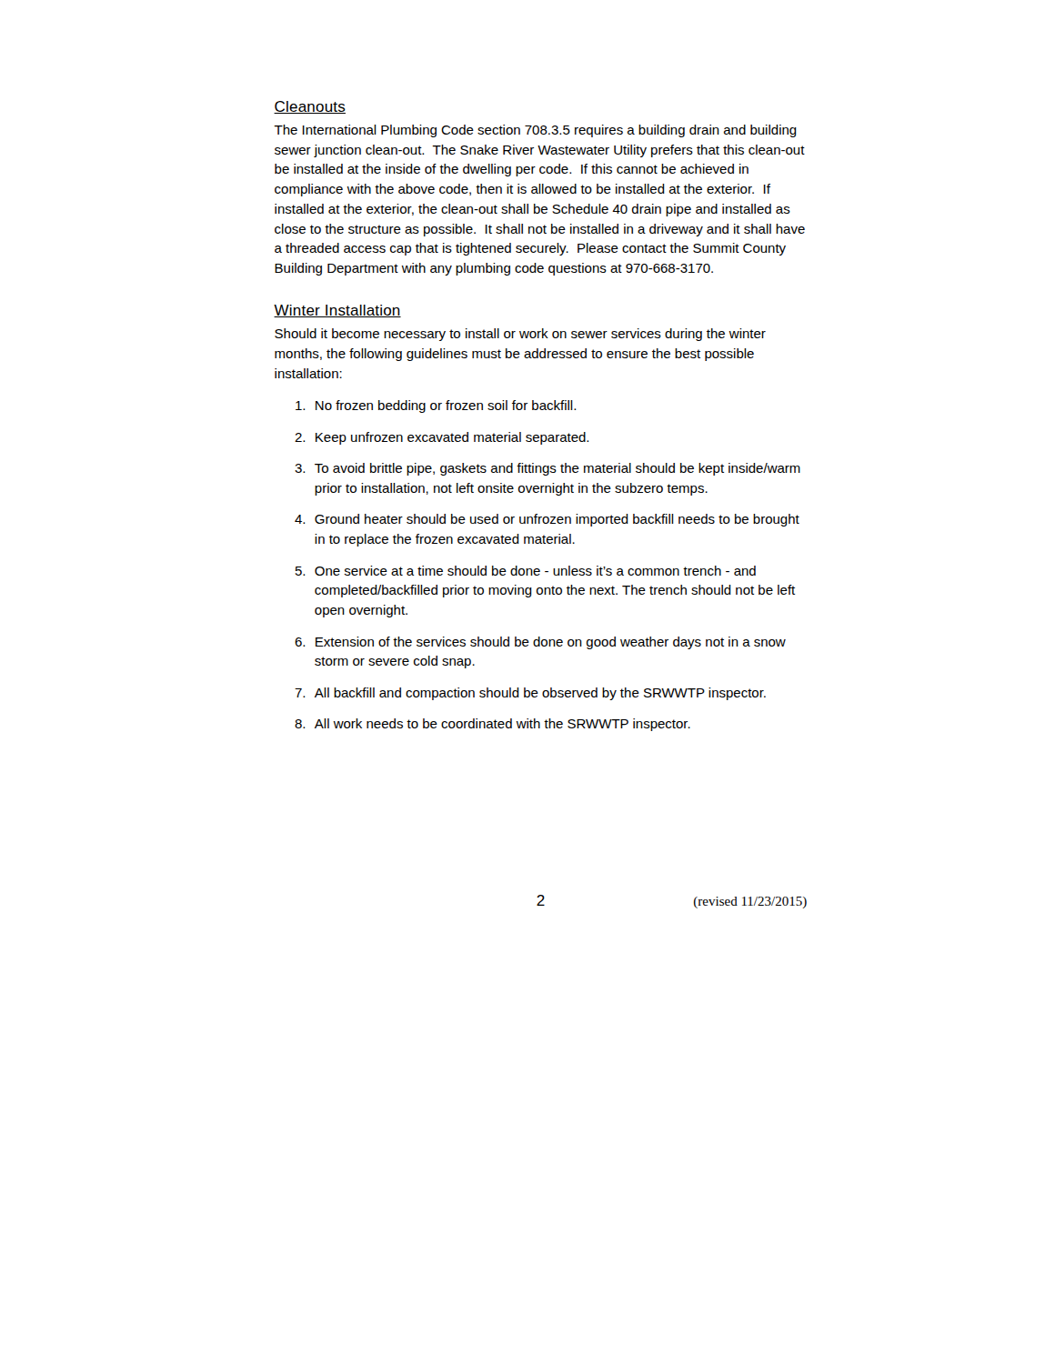Cleanouts
The International Plumbing Code section 708.3.5 requires a building drain and building sewer junction clean-out. The Snake River Wastewater Utility prefers that this clean-out be installed at the inside of the dwelling per code. If this cannot be achieved in compliance with the above code, then it is allowed to be installed at the exterior. If installed at the exterior, the clean-out shall be Schedule 40 drain pipe and installed as close to the structure as possible. It shall not be installed in a driveway and it shall have a threaded access cap that is tightened securely. Please contact the Summit County Building Department with any plumbing code questions at 970-668-3170.
Winter Installation
Should it become necessary to install or work on sewer services during the winter months, the following guidelines must be addressed to ensure the best possible installation:
No frozen bedding or frozen soil for backfill.
Keep unfrozen excavated material separated.
To avoid brittle pipe, gaskets and fittings the material should be kept inside/warm prior to installation, not left onsite overnight in the subzero temps.
Ground heater should be used or unfrozen imported backfill needs to be brought in to replace the frozen excavated material.
One service at a time should be done - unless it’s a common trench - and completed/backfilled prior to moving onto the next. The trench should not be left open overnight.
Extension of the services should be done on good weather days not in a snow storm or severe cold snap.
All backfill and compaction should be observed by the SRWWTP inspector.
All work needs to be coordinated with the SRWWTP inspector.
2
(revised 11/23/2015)